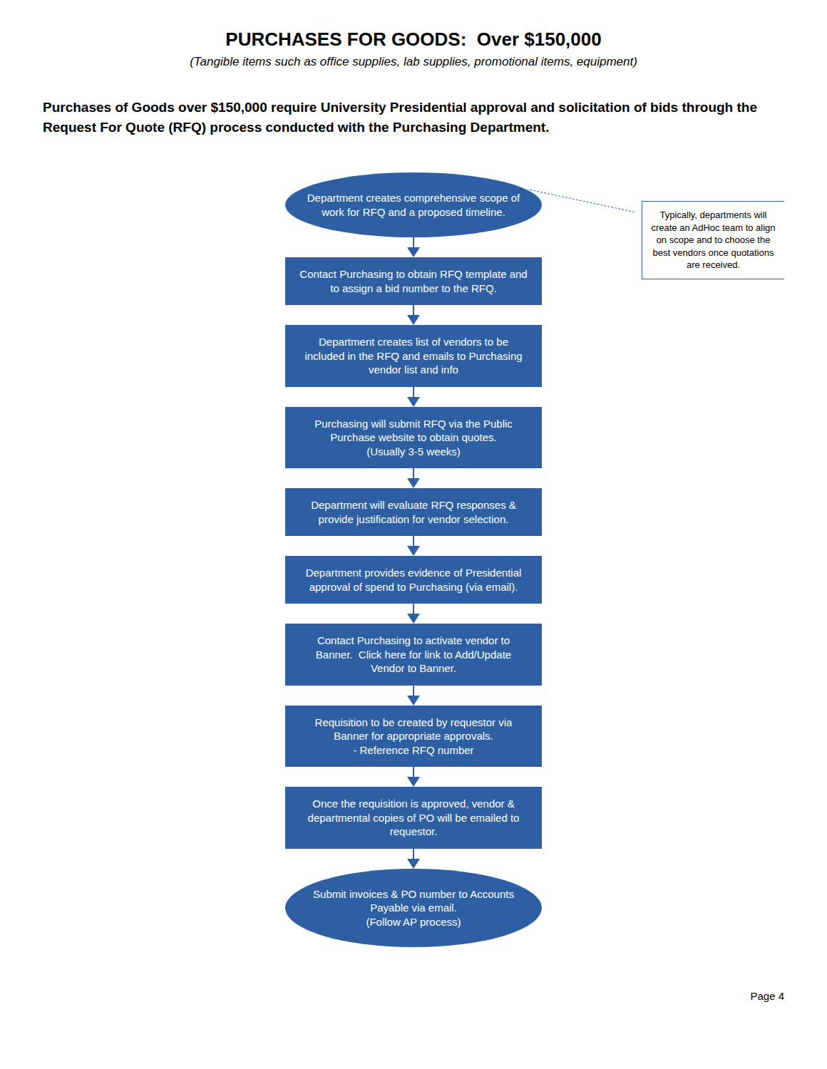PURCHASES FOR GOODS: Over $150,000
(Tangible items such as office supplies, lab supplies, promotional items, equipment)
Purchases of Goods over $150,000 require University Presidential approval and solicitation of bids through the Request For Quote (RFQ) process conducted with the Purchasing Department.
Typically, departments will create an AdHoc team to align on scope and to choose the best vendors once quotations are received.
Department creates comprehensive scope of work for RFQ and a proposed timeline.
Contact Purchasing to obtain RFQ template and to assign a bid number to the RFQ.
Department creates list of vendors to be included in the RFQ and emails to Purchasing vendor list and info
Purchasing will submit RFQ via the Public Purchase website to obtain quotes.
(Usually 3-5 weeks)
Department will evaluate RFQ responses & provide justification for vendor selection.
Department provides evidence of Presidential approval of spend to Purchasing (via email).
Contact Purchasing to activate vendor to Banner. Click here for link to Add/Update Vendor to Banner.
Requisition to be created by requestor via Banner for appropriate approvals.
- Reference RFQ number
Once the requisition is approved, vendor & departmental copies of PO will be emailed to requestor.
Submit invoices & PO number to Accounts Payable via email.
(Follow AP process)
Page 4